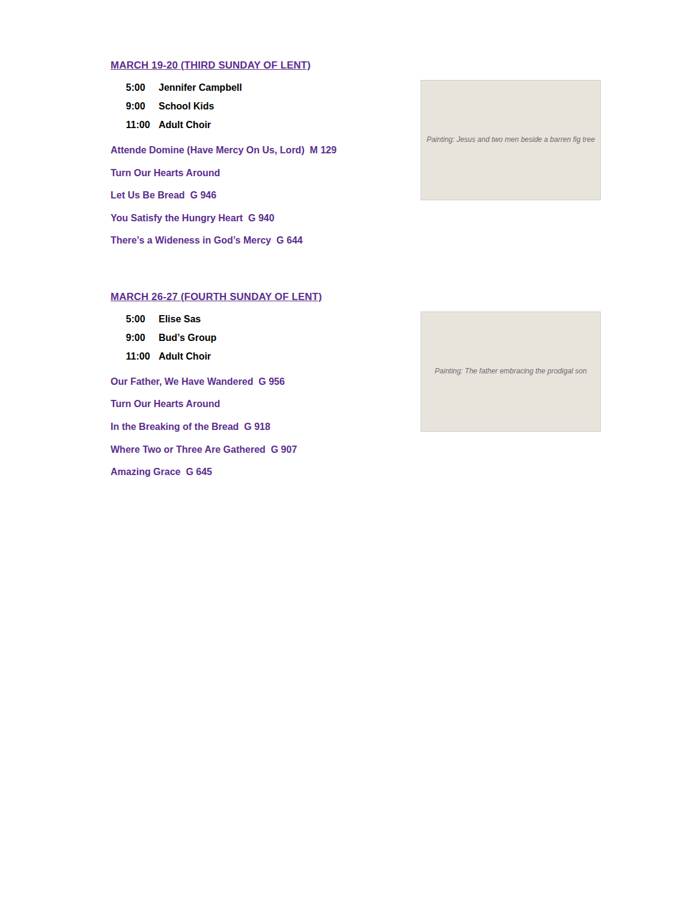MARCH 19-20 (THIRD SUNDAY OF LENT)
Painting: Jesus and two men beside a barren fig tree
5:00 Jennifer Campbell
9:00 School Kids
11:00 Adult Choir
Attende Domine (Have Mercy On Us, Lord) M 129
Turn Our Hearts Around
Let Us Be Bread G 946
You Satisfy the Hungry Heart G 940
There’s a Wideness in God’s Mercy G 644
MARCH 26-27 (FOURTH SUNDAY OF LENT)
Painting: The father embracing the prodigal son
5:00 Elise Sas
9:00 Bud’s Group
11:00 Adult Choir
Our Father, We Have Wandered G 956
Turn Our Hearts Around
In the Breaking of the Bread G 918
Where Two or Three Are Gathered G 907
Amazing Grace G 645